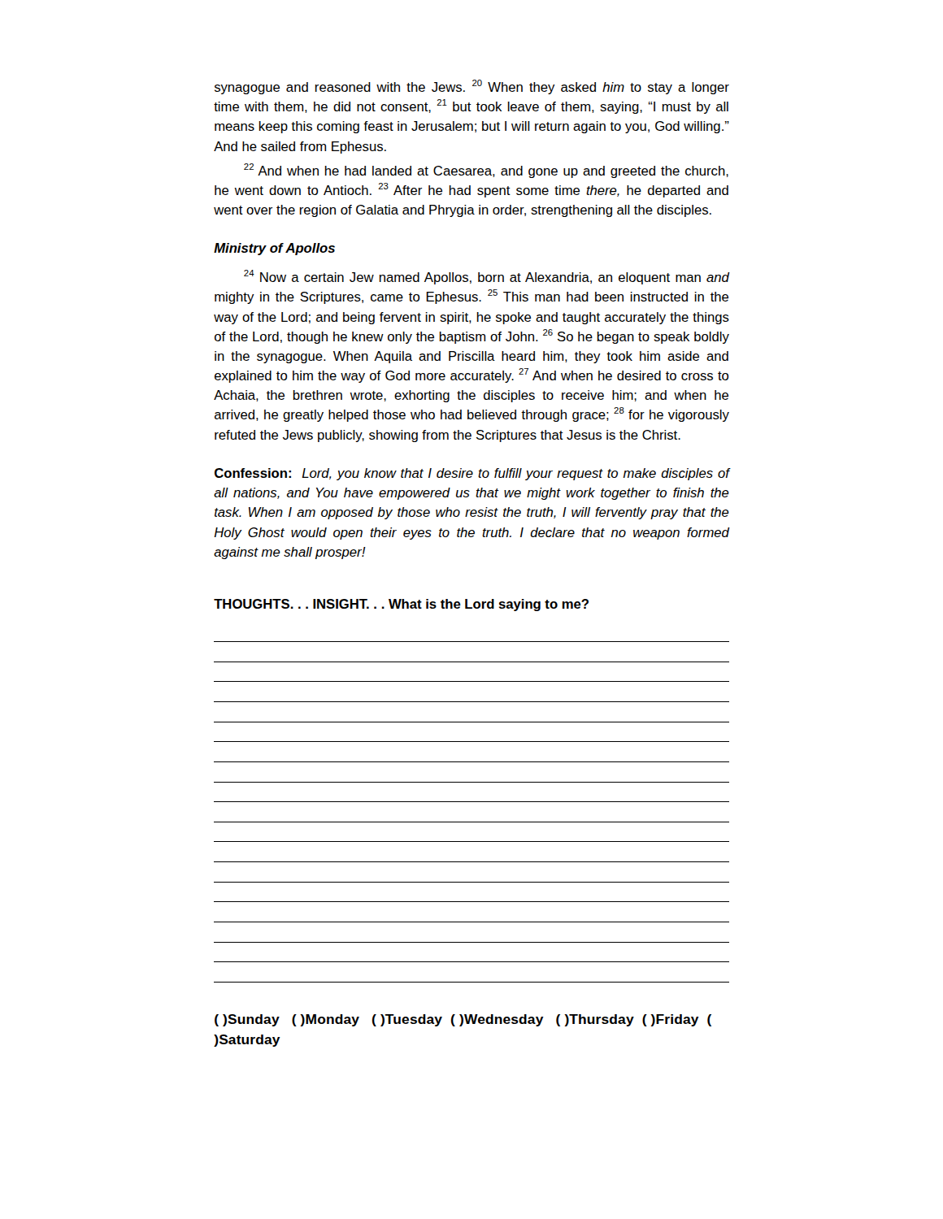synagogue and reasoned with the Jews. 20 When they asked him to stay a longer time with them, he did not consent, 21 but took leave of them, saying, “I must by all means keep this coming feast in Jerusalem; but I will return again to you, God willing.” And he sailed from Ephesus.
22 And when he had landed at Caesarea, and gone up and greeted the church, he went down to Antioch. 23 After he had spent some time there, he departed and went over the region of Galatia and Phrygia in order, strengthening all the disciples.
Ministry of Apollos
24 Now a certain Jew named Apollos, born at Alexandria, an eloquent man and mighty in the Scriptures, came to Ephesus. 25 This man had been instructed in the way of the Lord; and being fervent in spirit, he spoke and taught accurately the things of the Lord, though he knew only the baptism of John. 26 So he began to speak boldly in the synagogue. When Aquila and Priscilla heard him, they took him aside and explained to him the way of God more accurately. 27 And when he desired to cross to Achaia, the brethren wrote, exhorting the disciples to receive him; and when he arrived, he greatly helped those who had believed through grace; 28 for he vigorously refuted the Jews publicly, showing from the Scriptures that Jesus is the Christ.
Confession: Lord, you know that I desire to fulfill your request to make disciples of all nations, and You have empowered us that we might work together to finish the task. When I am opposed by those who resist the truth, I will fervently pray that the Holy Ghost would open their eyes to the truth. I declare that no weapon formed against me shall prosper!
THOUGHTS. . . INSIGHT. . . What is the Lord saying to me?
( )Sunday ( )Monday ( )Tuesday ( )Wednesday ( )Thursday ( )Friday ( )Saturday